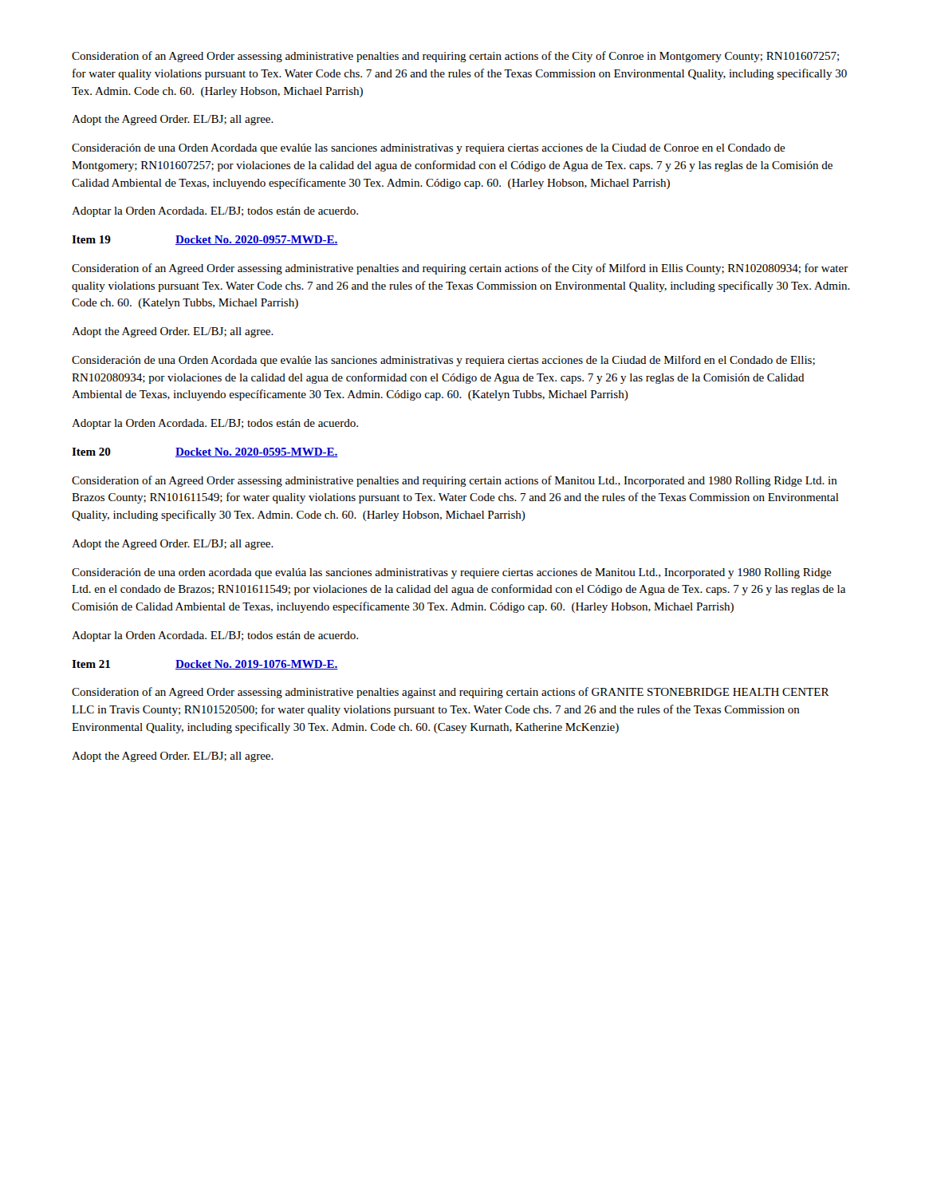Consideration of an Agreed Order assessing administrative penalties and requiring certain actions of the City of Conroe in Montgomery County; RN101607257; for water quality violations pursuant to Tex. Water Code chs. 7 and 26 and the rules of the Texas Commission on Environmental Quality, including specifically 30 Tex. Admin. Code ch. 60. (Harley Hobson, Michael Parrish)
Adopt the Agreed Order. EL/BJ; all agree.
Consideración de una Orden Acordada que evalúe las sanciones administrativas y requiera ciertas acciones de la Ciudad de Conroe en el Condado de Montgomery; RN101607257; por violaciones de la calidad del agua de conformidad con el Código de Agua de Tex. caps. 7 y 26 y las reglas de la Comisión de Calidad Ambiental de Texas, incluyendo específicamente 30 Tex. Admin. Código cap. 60. (Harley Hobson, Michael Parrish)
Adoptar la Orden Acordada. EL/BJ; todos están de acuerdo.
Item 19 Docket No. 2020-0957-MWD-E.
Consideration of an Agreed Order assessing administrative penalties and requiring certain actions of the City of Milford in Ellis County; RN102080934; for water quality violations pursuant Tex. Water Code chs. 7 and 26 and the rules of the Texas Commission on Environmental Quality, including specifically 30 Tex. Admin. Code ch. 60. (Katelyn Tubbs, Michael Parrish)
Adopt the Agreed Order. EL/BJ; all agree.
Consideración de una Orden Acordada que evalúe las sanciones administrativas y requiera ciertas acciones de la Ciudad de Milford en el Condado de Ellis; RN102080934; por violaciones de la calidad del agua de conformidad con el Código de Agua de Tex. caps. 7 y 26 y las reglas de la Comisión de Calidad Ambiental de Texas, incluyendo específicamente 30 Tex. Admin. Código cap. 60. (Katelyn Tubbs, Michael Parrish)
Adoptar la Orden Acordada. EL/BJ; todos están de acuerdo.
Item 20 Docket No. 2020-0595-MWD-E.
Consideration of an Agreed Order assessing administrative penalties and requiring certain actions of Manitou Ltd., Incorporated and 1980 Rolling Ridge Ltd. in Brazos County; RN101611549; for water quality violations pursuant to Tex. Water Code chs. 7 and 26 and the rules of the Texas Commission on Environmental Quality, including specifically 30 Tex. Admin. Code ch. 60. (Harley Hobson, Michael Parrish)
Adopt the Agreed Order. EL/BJ; all agree.
Consideración de una orden acordada que evalúa las sanciones administrativas y requiere ciertas acciones de Manitou Ltd., Incorporated y 1980 Rolling Ridge Ltd. en el condado de Brazos; RN101611549; por violaciones de la calidad del agua de conformidad con el Código de Agua de Tex. caps. 7 y 26 y las reglas de la Comisión de Calidad Ambiental de Texas, incluyendo específicamente 30 Tex. Admin. Código cap. 60. (Harley Hobson, Michael Parrish)
Adoptar la Orden Acordada. EL/BJ; todos están de acuerdo.
Item 21 Docket No. 2019-1076-MWD-E.
Consideration of an Agreed Order assessing administrative penalties against and requiring certain actions of GRANITE STONEBRIDGE HEALTH CENTER LLC in Travis County; RN101520500; for water quality violations pursuant to Tex. Water Code chs. 7 and 26 and the rules of the Texas Commission on Environmental Quality, including specifically 30 Tex. Admin. Code ch. 60. (Casey Kurnath, Katherine McKenzie)
Adopt the Agreed Order. EL/BJ; all agree.